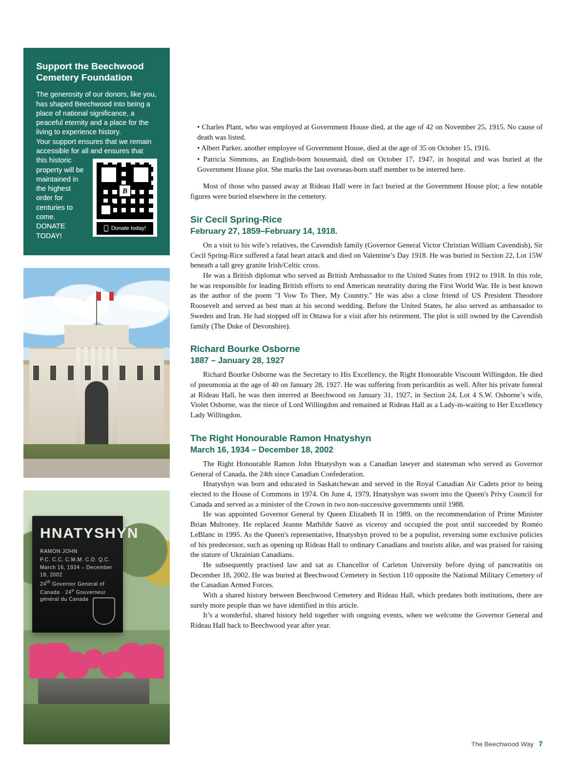Support the Beechwood
Cemetery Foundation
The generosity of our donors, like you, has shaped Beechwood into being a place of national significance, a peaceful eternity and a place for the living to experience history.
Your support ensures that we remain accessible for all and ensures that
B
Donate today!
this historic property will be maintained in the highest order for centuries to come.
DONATE TODAY!
HNATYSHYN
RAMON JOHN
P.C. C.C. C.M.M. C.D. Q.C.
March 16, 1934 – December 18, 2002
24th Governor General of Canada · 24e Gouverneur général du Canada
• Charles Plant, who was employed at Government House died, at the age of 42 on November 25, 1915. No cause of death was listed.
• Albert Parker, another employee of Government House, died at the age of 35 on October 15, 1916.
• Patricia Simmons, an English-born housemaid, died on October 17, 1947, in hospital and was buried at the Government House plot. She marks the last overseas-born staff member to be interred here.
Most of those who passed away at Rideau Hall were in fact buried at the Government House plot; a few notable figures were buried elsewhere in the cemetery.
Sir Cecil Spring-Rice February 27, 1859–February 14, 1918.
On a visit to his wife’s relatives, the Cavendish family (Governor General Victor Christian William Cavendish), Sir Cecil Spring-Rice suffered a fatal heart attack and died on Valentine’s Day 1918. He was buried in Section 22, Lot 15W beneath a tall grey granite Irish/Celtic cross.
He was a British diplomat who served as British Ambassador to the United States from 1912 to 1918. In this role, he was responsible for leading British efforts to end American neutrality during the First World War. He is best known as the author of the poem "I Vow To Thee, My Country." He was also a close friend of US President Theodore Roosevelt and served as best man at his second wedding. Before the United States, he also served as ambassador to Sweden and Iran. He had stopped off in Ottawa for a visit after his retirement. The plot is still owned by the Cavendish family (The Duke of Devonshire).
Richard Bourke Osborne 1887 – January 28, 1927
Richard Bourke Osborne was the Secretary to His Excellency, the Right Honourable Viscount Willingdon. He died of pneumonia at the age of 40 on January 28, 1927. He was suffering from pericarditis as well. After his private funeral at Rideau Hall, he was then interred at Beechwood on January 31, 1927, in Section 24, Lot 4 S.W. Osborne’s wife, Violet Osborne, was the niece of Lord Willingdon and remained at Rideau Hall as a Lady-in-waiting to Her Excellency Lady Willingdon.
The Right Honourable Ramon Hnatyshyn March 16, 1934 – December 18, 2002
The Right Honourable Ramon John Hnatyshyn was a Canadian lawyer and statesman who served as Governor General of Canada, the 24th since Canadian Confederation.
Hnatyshyn was born and educated in Saskatchewan and served in the Royal Canadian Air Cadets prior to being elected to the House of Commons in 1974. On June 4, 1979, Hnatyshyn was sworn into the Queen's Privy Council for Canada and served as a minister of the Crown in two non-successive governments until 1988.
He was appointed Governor General by Queen Elizabeth II in 1989, on the recommendation of Prime Minister Brian Mulroney. He replaced Jeanne Mathilde Sauvé as viceroy and occupied the post until succeeded by Roméo LeBlanc in 1995. As the Queen's representative, Hnatyshyn proved to be a populist, reversing some exclusive policies of his predecessor, such as opening up Rideau Hall to ordinary Canadians and tourists alike, and was praised for raising the stature of Ukrainian Canadians.
He subsequently practised law and sat as Chancellor of Carleton University before dying of pancreatitis on December 18, 2002. He was buried at Beechwood Cemetery in Section 110 opposite the National Military Cemetery of the Canadian Armed Forces.
With a shared history between Beechwood Cemetery and Rideau Hall, which predates both institutions, there are surely more people than we have identified in this article.
It’s a wonderful, shared history held together with ongoing events, when we welcome the Governor General and Rideau Hall back to Beechwood year after year.
The Beechwood Way 7